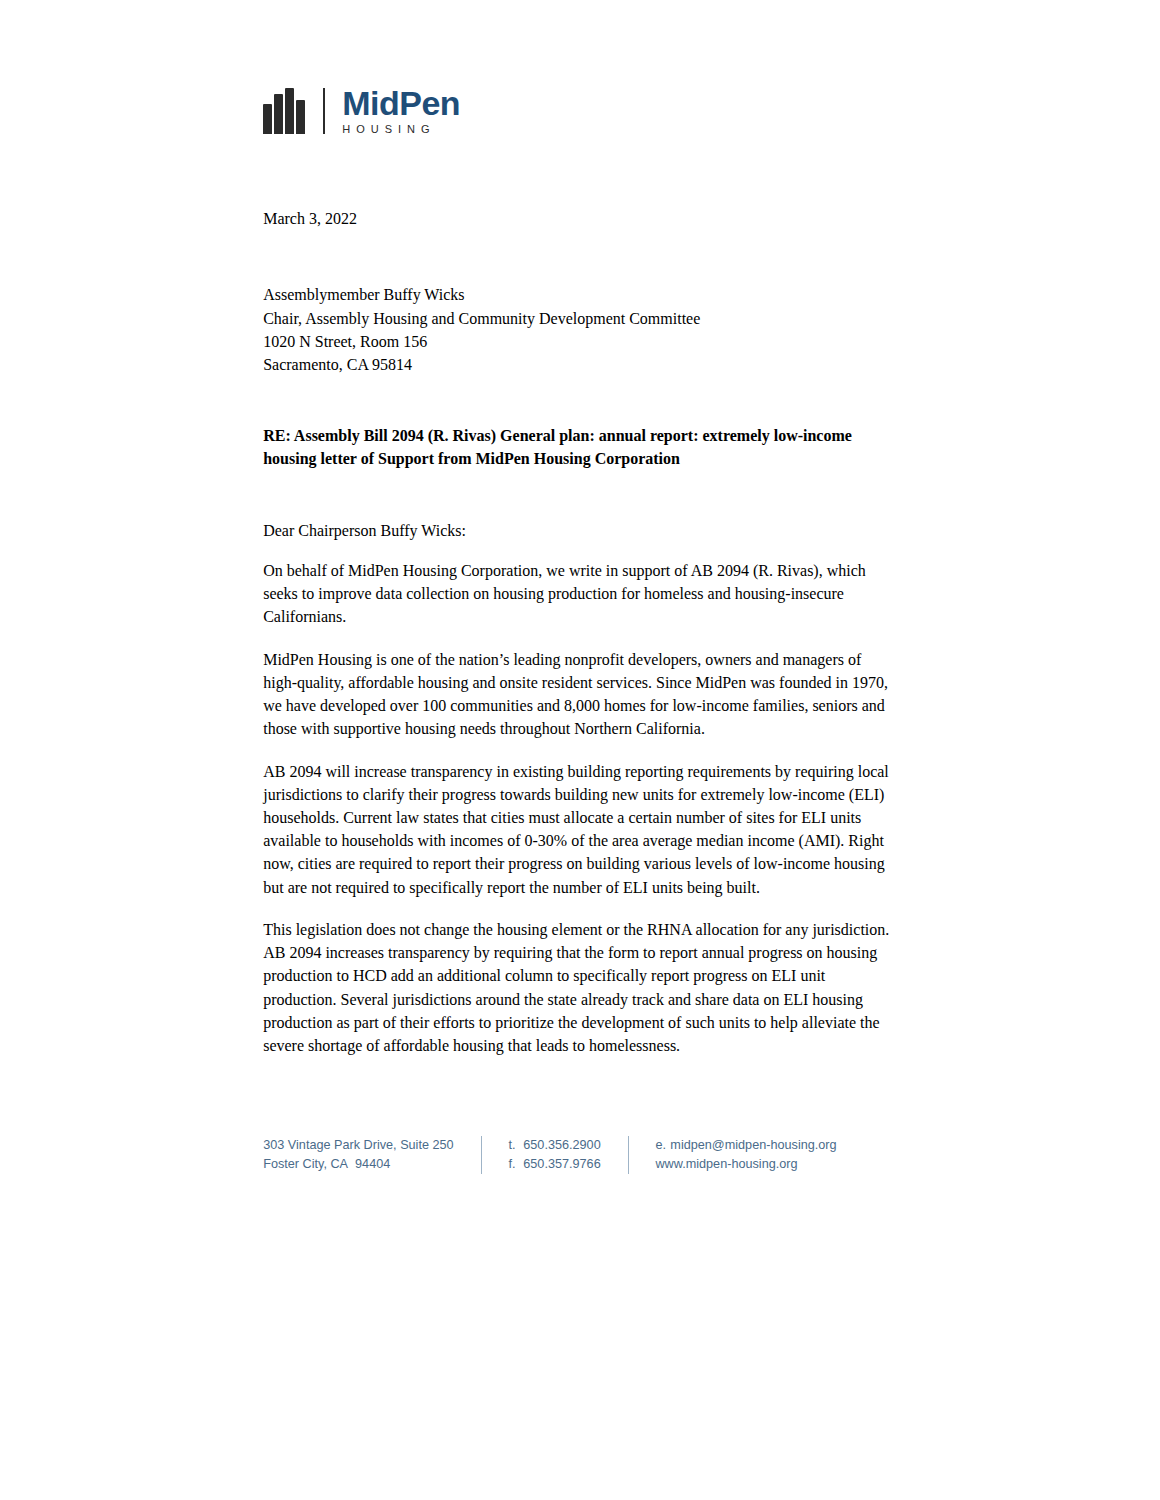MidPen
HOUSING
March 3, 2022
Assemblymember Buffy Wicks
Chair, Assembly Housing and Community Development Committee
1020 N Street, Room 156
Sacramento, CA 95814
RE: Assembly Bill 2094 (R. Rivas) General plan: annual report: extremely low-income housing letter of Support from MidPen Housing Corporation
Dear Chairperson Buffy Wicks:
On behalf of MidPen Housing Corporation, we write in support of AB 2094 (R. Rivas), which seeks to improve data collection on housing production for homeless and housing-insecure Californians.
MidPen Housing is one of the nation’s leading nonprofit developers, owners and managers of high-quality, affordable housing and onsite resident services. Since MidPen was founded in 1970, we have developed over 100 communities and 8,000 homes for low-income families, seniors and those with supportive housing needs throughout Northern California.
AB 2094 will increase transparency in existing building reporting requirements by requiring local jurisdictions to clarify their progress towards building new units for extremely low-income (ELI) households. Current law states that cities must allocate a certain number of sites for ELI units available to households with incomes of 0-30% of the area average median income (AMI). Right now, cities are required to report their progress on building various levels of low-income housing but are not required to specifically report the number of ELI units being built.
This legislation does not change the housing element or the RHNA allocation for any jurisdiction. AB 2094 increases transparency by requiring that the form to report annual progress on housing production to HCD add an additional column to specifically report progress on ELI unit production. Several jurisdictions around the state already track and share data on ELI housing production as part of their efforts to prioritize the development of such units to help alleviate the severe shortage of affordable housing that leads to homelessness.
303 Vintage Park Drive, Suite 250
Foster City, CA 94404
t. 650.356.2900
f. 650.357.9766
e. midpen@midpen-housing.org
www.midpen-housing.org